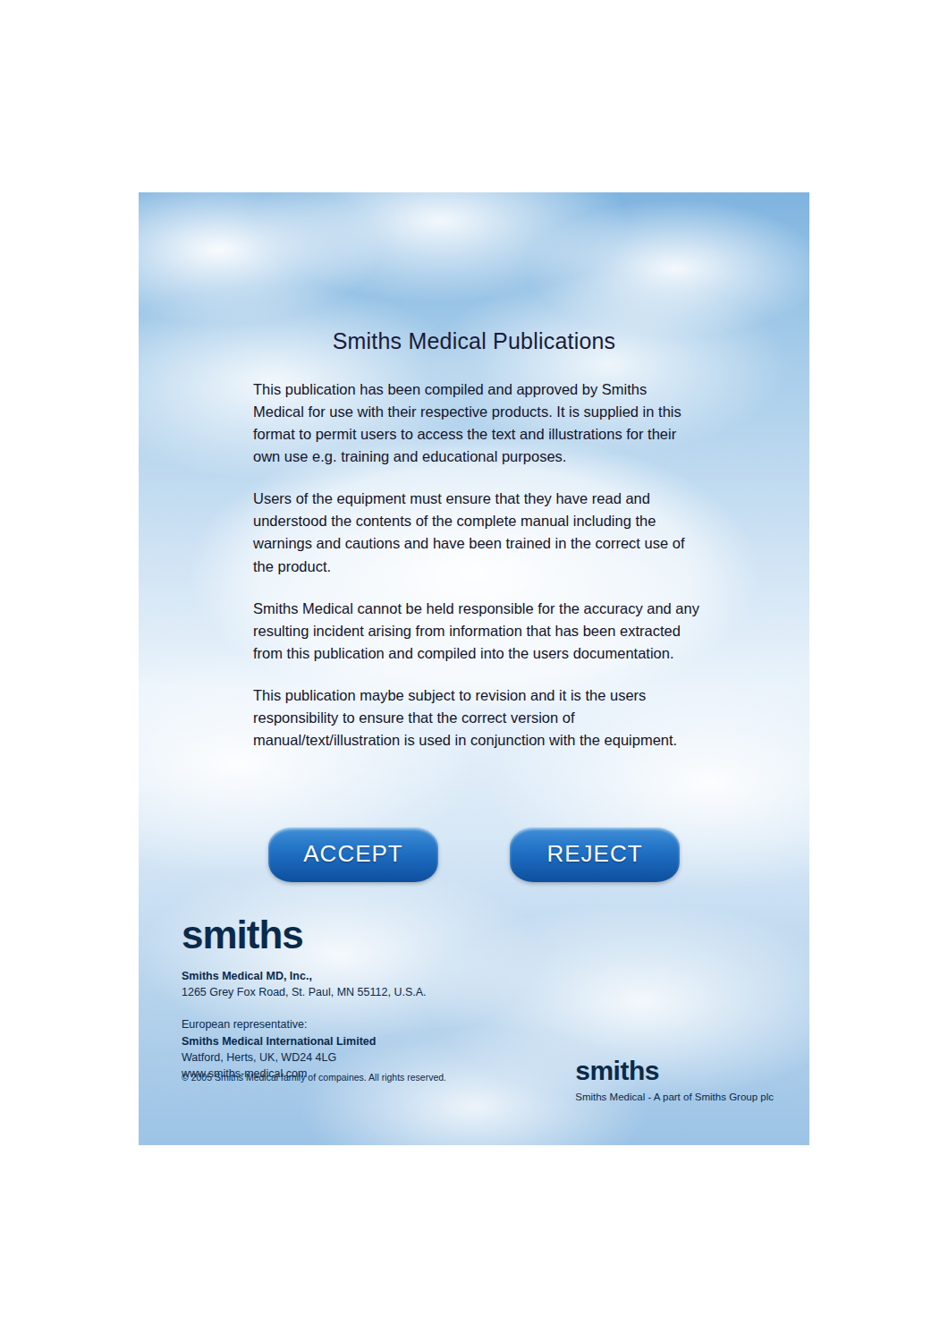Smiths Medical Publications
This publication has been compiled and approved by Smiths Medical for use with their respective products. It is supplied in this format to permit users to access the text and illustrations for their own use e.g. training and educational purposes.
Users of the equipment must ensure that they have read and understood the contents of the complete manual including the warnings and cautions and have been trained in the correct use of the product.
Smiths Medical cannot be held responsible for the accuracy and any resulting incident arising from information that has been extracted from this publication and compiled into the users documentation.
This publication maybe subject to revision and it is the users responsibility to ensure that the correct version of manual/text/illustration is used in conjunction with the equipment.
ACCEPT REJECT
smiths
Smiths Medical MD, Inc.,
1265 Grey Fox Road, St. Paul, MN 55112, U.S.A.
European representative:
Smiths Medical International Limited
Watford, Herts, UK, WD24 4LG
www.smiths-medical.com
© 2005 Smiths Medical family of compaines. All rights reserved.
smiths
Smiths Medical - A part of Smiths Group plc